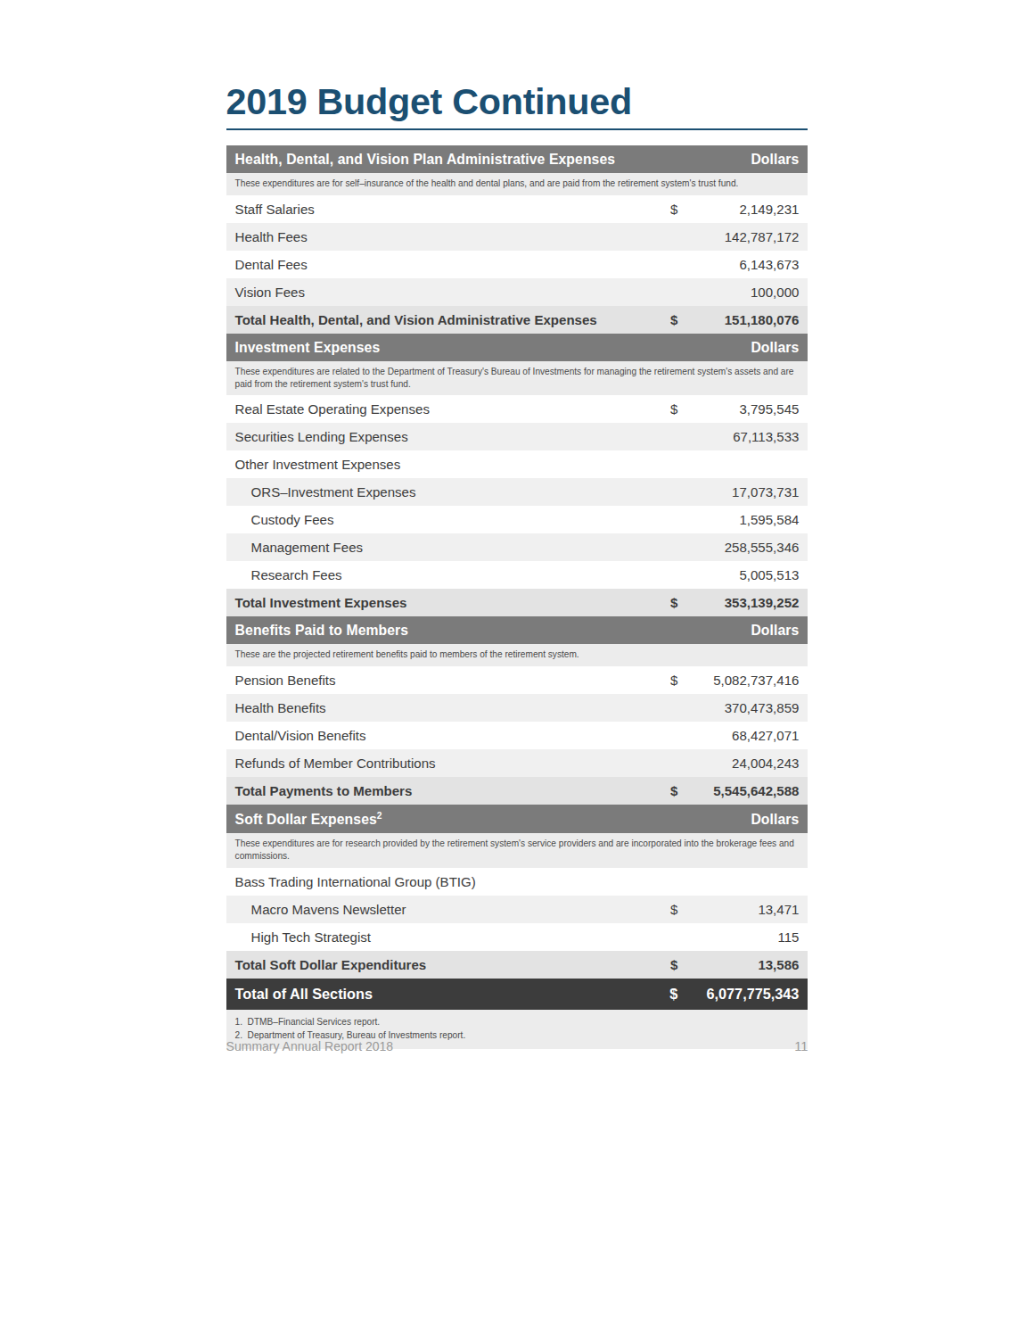2019 Budget Continued
| Health, Dental, and Vision Plan Administrative Expenses | Dollars |
| --- | --- |
| These expenditures are for self–insurance of the health and dental plans, and are paid from the retirement system's trust fund. |
| Staff Salaries | $ | 2,149,231 |
| Health Fees | | 142,787,172 |
| Dental Fees | | 6,143,673 |
| Vision Fees | | 100,000 |
| Total Health, Dental, and Vision Administrative Expenses | $ | 151,180,076 |
| Investment Expenses | Dollars |
| These expenditures are related to the Department of Treasury's Bureau of Investments for managing the retirement system's assets and are paid from the retirement system's trust fund. |
| Real Estate Operating Expenses | $ | 3,795,545 |
| Securities Lending Expenses | | 67,113,533 |
| Other Investment Expenses | | |
| ORS–Investment Expenses | | 17,073,731 |
| Custody Fees | | 1,595,584 |
| Management Fees | | 258,555,346 |
| Research Fees | | 5,005,513 |
| Total Investment Expenses | $ | 353,139,252 |
| Benefits Paid to Members | Dollars |
| These are the projected retirement benefits paid to members of the retirement system. |
| Pension Benefits | $ | 5,082,737,416 |
| Health Benefits | | 370,473,859 |
| Dental/Vision Benefits | | 68,427,071 |
| Refunds of Member Contributions | | 24,004,243 |
| Total Payments to Members | $ | 5,545,642,588 |
| Soft Dollar Expenses 2 | Dollars |
| These expenditures are for research provided by the retirement system's service providers and are incorporated into the brokerage fees and commissions. |
| Bass Trading International Group (BTIG) | | |
| Macro Mavens Newsletter | $ | 13,471 |
| High Tech Strategist | | 115 |
| Total Soft Dollar Expenditures | $ | 13,586 |
| Total of All Sections | $ | 6,077,775,343 |
1. DTMB–Financial Services report.
2. Department of Treasury, Bureau of Investments report.
Summary Annual Report 2018
11